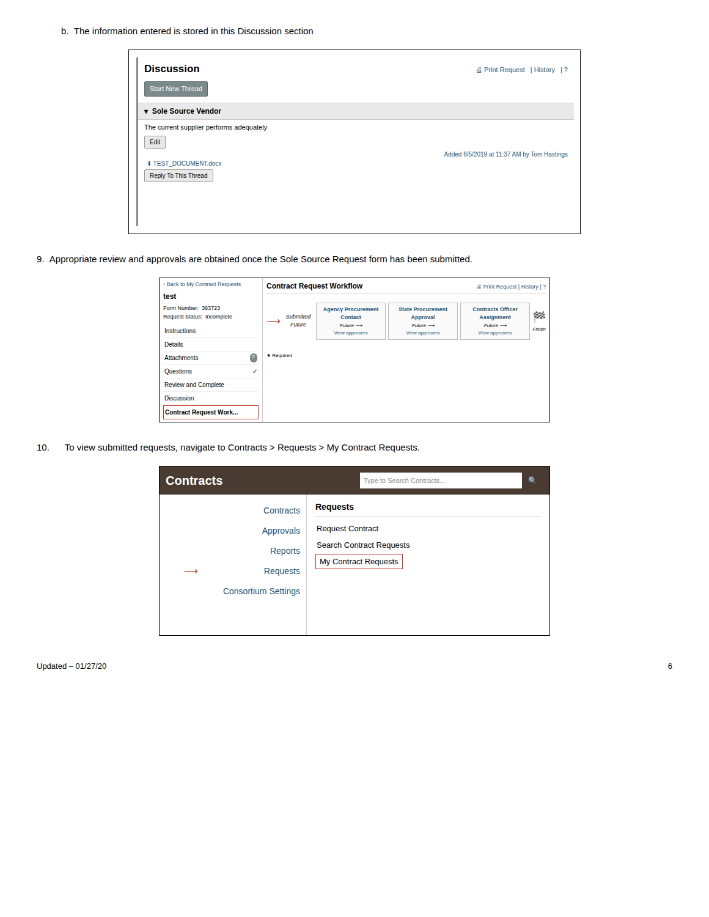b. The information entered is stored in this Discussion section
Discussion 🖨 Print Request | History | ?
Start New Thread
▾ Sole Source Vendor
The current supplier performs adequately
Edit
Added 6/5/2019 at 11:37 AM by Tom Hastings
⬇ TEST_DOCUMENT.docx
Reply To This Thread
9. Appropriate review and approvals are obtained once the Sole Source Request form has been submitted.
‹ Back to My Contract Requests
test
Form Number: 363723
Request Status: Incomplete
Instructions
Details
Attachments 2
Questions✓
Review and Complete
Discussion
Contract Request Work...
Contract Request Workflow 🖨 Print Request | History | ?
⟶
Submitted
Future
Agency Procurement Contact
Future ⟶
View approvers
State Procurement Approval
Future ⟶
View approvers
Contracts Officer Assignment
Future ⟶
View approvers
🏁
Finish
★ Required
10. To view submitted requests, navigate to Contracts > Requests > My Contract Requests.
Contracts 🔍
Contracts
Approvals
Reports
⟶ Requests
Consortium Settings
Requests
Request Contract
Search Contract Requests
My Contract Requests
Updated – 01/27/20 6